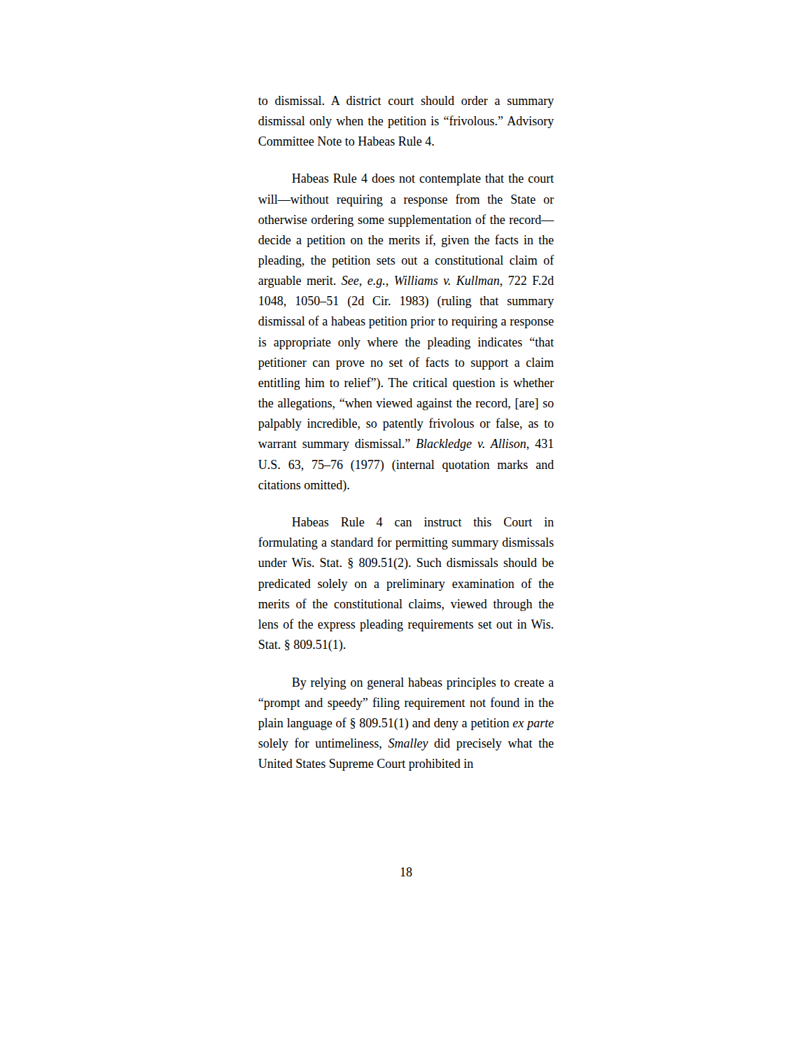to dismissal. A district court should order a summary dismissal only when the petition is “frivolous.” Advisory Committee Note to Habeas Rule 4.
Habeas Rule 4 does not contemplate that the court will—without requiring a response from the State or otherwise ordering some supplementation of the record—decide a petition on the merits if, given the facts in the pleading, the petition sets out a constitutional claim of arguable merit. See, e.g., Williams v. Kullman, 722 F.2d 1048, 1050–51 (2d Cir. 1983) (ruling that summary dismissal of a habeas petition prior to requiring a response is appropriate only where the pleading indicates “that petitioner can prove no set of facts to support a claim entitling him to relief”). The critical question is whether the allegations, “when viewed against the record, [are] so palpably incredible, so patently frivolous or false, as to warrant summary dismissal.” Blackledge v. Allison, 431 U.S. 63, 75–76 (1977) (internal quotation marks and citations omitted).
Habeas Rule 4 can instruct this Court in formulating a standard for permitting summary dismissals under Wis. Stat. § 809.51(2). Such dismissals should be predicated solely on a preliminary examination of the merits of the constitutional claims, viewed through the lens of the express pleading requirements set out in Wis. Stat. § 809.51(1).
By relying on general habeas principles to create a “prompt and speedy” filing requirement not found in the plain language of § 809.51(1) and deny a petition ex parte solely for untimeliness, Smalley did precisely what the United States Supreme Court prohibited in
18